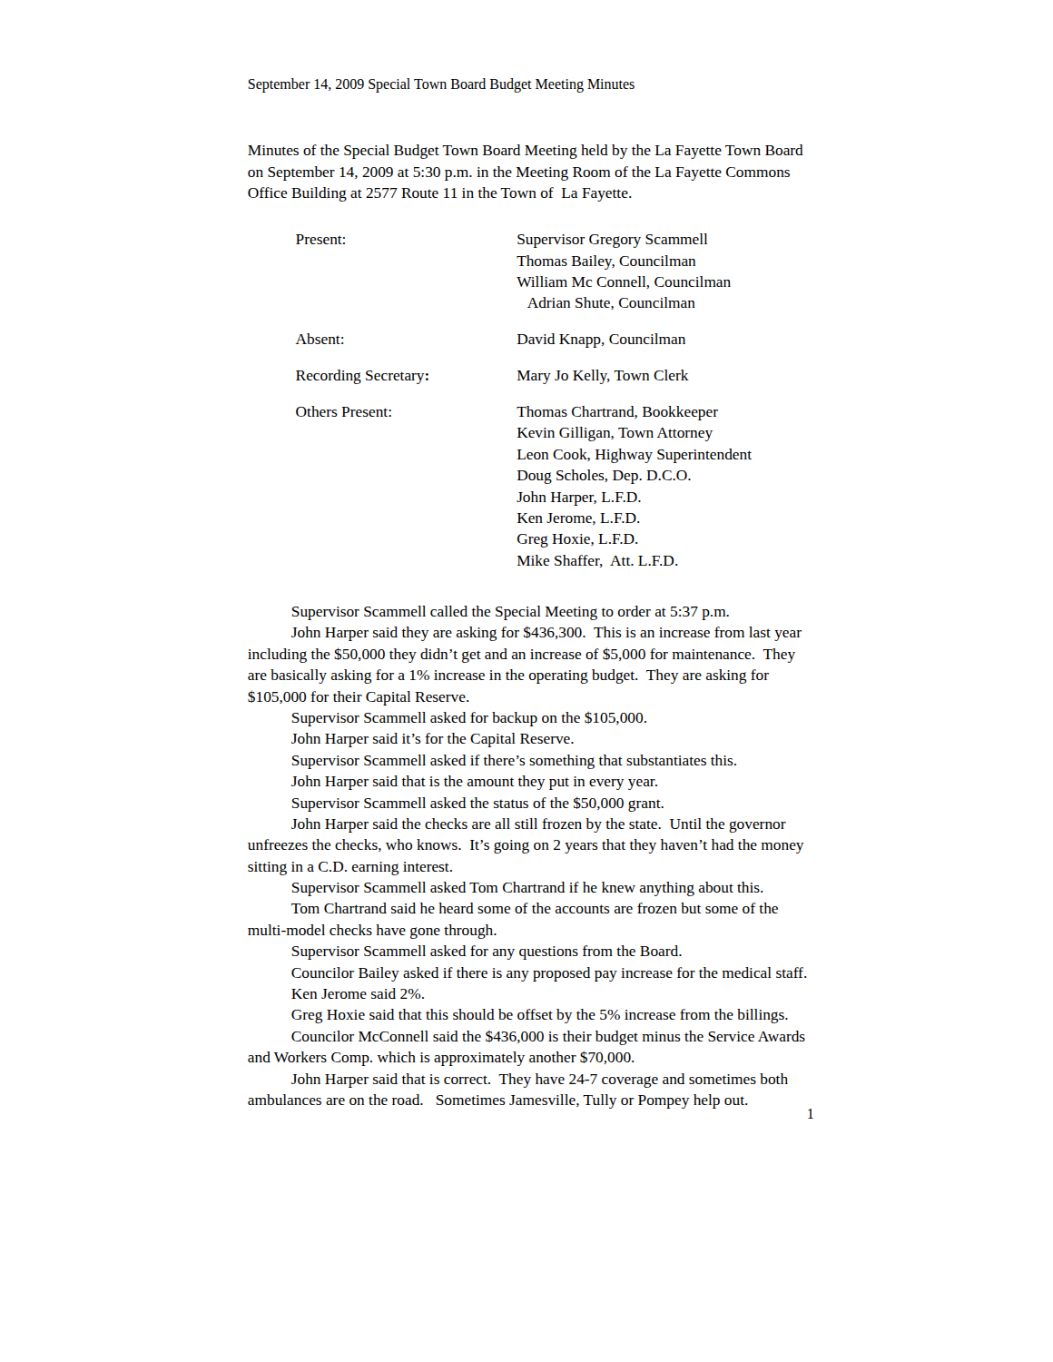September 14, 2009 Special Town Board Budget Meeting Minutes
Minutes of the Special Budget Town Board Meeting held by the La Fayette Town Board on September 14, 2009 at 5:30 p.m. in the Meeting Room of the La Fayette Commons Office Building at 2577 Route 11 in the Town of La Fayette.
| Present: | Supervisor Gregory Scammell Thomas Bailey, Councilman William Mc Connell, Councilman Adrian Shute, Councilman |
| Absent: | David Knapp, Councilman |
| Recording Secretary : | Mary Jo Kelly, Town Clerk |
| Others Present: | Thomas Chartrand, Bookkeeper Kevin Gilligan, Town Attorney Leon Cook, Highway Superintendent Doug Scholes, Dep. D.C.O. John Harper, L.F.D. Ken Jerome, L.F.D. Greg Hoxie, L.F.D. Mike Shaffer, Att. L.F.D. |
Supervisor Scammell called the Special Meeting to order at 5:37 p.m.
John Harper said they are asking for $436,300. This is an increase from last year including the $50,000 they didn’t get and an increase of $5,000 for maintenance. They are basically asking for a 1% increase in the operating budget. They are asking for $105,000 for their Capital Reserve.
Supervisor Scammell asked for backup on the $105,000.
John Harper said it’s for the Capital Reserve.
Supervisor Scammell asked if there’s something that substantiates this.
John Harper said that is the amount they put in every year.
Supervisor Scammell asked the status of the $50,000 grant.
John Harper said the checks are all still frozen by the state. Until the governor unfreezes the checks, who knows. It’s going on 2 years that they haven’t had the money sitting in a C.D. earning interest.
Supervisor Scammell asked Tom Chartrand if he knew anything about this.
Tom Chartrand said he heard some of the accounts are frozen but some of the multi-model checks have gone through.
Supervisor Scammell asked for any questions from the Board.
Councilor Bailey asked if there is any proposed pay increase for the medical staff.
Ken Jerome said 2%.
Greg Hoxie said that this should be offset by the 5% increase from the billings.
Councilor McConnell said the $436,000 is their budget minus the Service Awards and Workers Comp. which is approximately another $70,000.
John Harper said that is correct. They have 24-7 coverage and sometimes both ambulances are on the road. Sometimes Jamesville, Tully or Pompey help out.
1